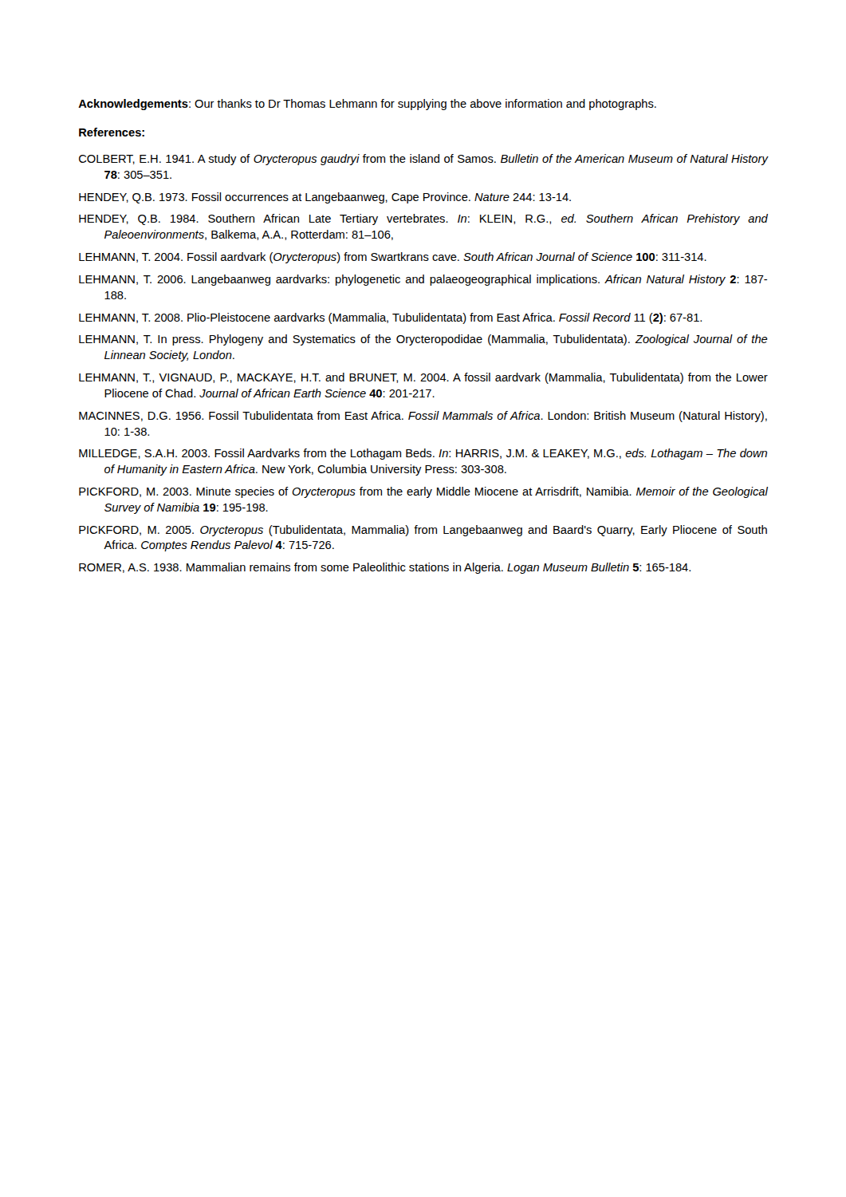Acknowledgements: Our thanks to Dr Thomas Lehmann for supplying the above information and photographs.
References:
COLBERT, E.H. 1941. A study of Orycteropus gaudryi from the island of Samos. Bulletin of the American Museum of Natural History 78: 305–351.
HENDEY, Q.B. 1973. Fossil occurrences at Langebaanweg, Cape Province. Nature 244: 13-14.
HENDEY, Q.B. 1984. Southern African Late Tertiary vertebrates. In: KLEIN, R.G., ed. Southern African Prehistory and Paleoenvironments, Balkema, A.A., Rotterdam: 81–106,
LEHMANN, T. 2004. Fossil aardvark (Orycteropus) from Swartkrans cave. South African Journal of Science 100: 311-314.
LEHMANN, T. 2006. Langebaanweg aardvarks: phylogenetic and palaeogeographical implications. African Natural History 2: 187-188.
LEHMANN, T. 2008. Plio-Pleistocene aardvarks (Mammalia, Tubulidentata) from East Africa. Fossil Record 11 (2): 67-81.
LEHMANN, T. In press. Phylogeny and Systematics of the Orycteropodidae (Mammalia, Tubulidentata). Zoological Journal of the Linnean Society, London.
LEHMANN, T., VIGNAUD, P., MACKAYE, H.T. and BRUNET, M. 2004. A fossil aardvark (Mammalia, Tubulidentata) from the Lower Pliocene of Chad. Journal of African Earth Science 40: 201-217.
MACINNES, D.G. 1956. Fossil Tubulidentata from East Africa. Fossil Mammals of Africa. London: British Museum (Natural History), 10: 1-38.
MILLEDGE, S.A.H. 2003. Fossil Aardvarks from the Lothagam Beds. In: HARRIS, J.M. & LEAKEY, M.G., eds. Lothagam – The down of Humanity in Eastern Africa. New York, Columbia University Press: 303-308.
PICKFORD, M. 2003. Minute species of Orycteropus from the early Middle Miocene at Arrisdrift, Namibia. Memoir of the Geological Survey of Namibia 19: 195-198.
PICKFORD, M. 2005. Orycteropus (Tubulidentata, Mammalia) from Langebaanweg and Baard's Quarry, Early Pliocene of South Africa. Comptes Rendus Palevol 4: 715-726.
ROMER, A.S. 1938. Mammalian remains from some Paleolithic stations in Algeria. Logan Museum Bulletin 5: 165-184.